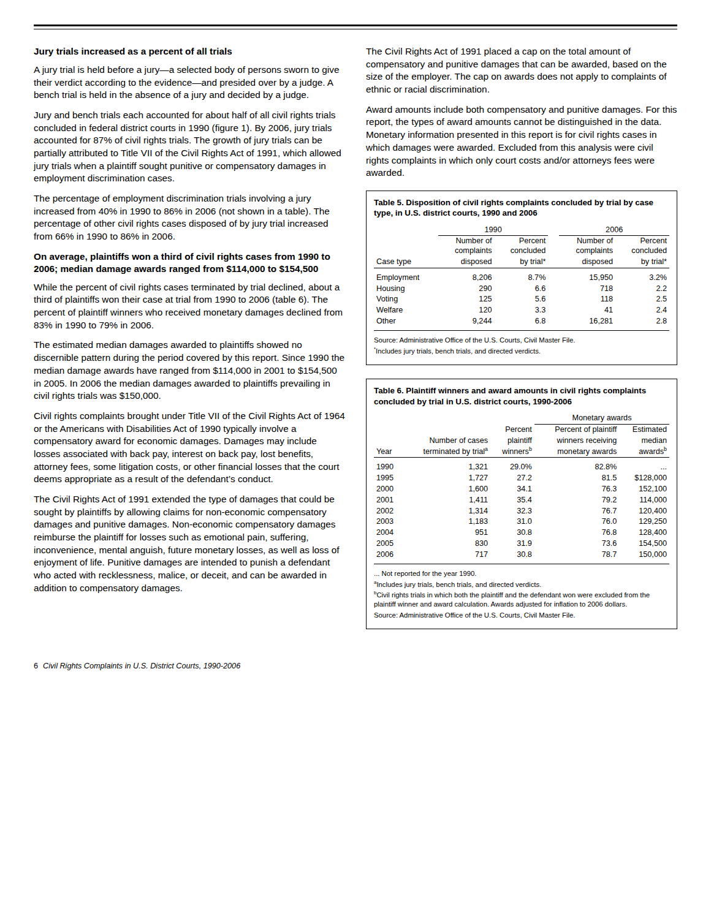Jury trials increased as a percent of all trials
A jury trial is held before a jury—a selected body of persons sworn to give their verdict according to the evidence—and presided over by a judge. A bench trial is held in the absence of a jury and decided by a judge.
Jury and bench trials each accounted for about half of all civil rights trials concluded in federal district courts in 1990 (figure 1). By 2006, jury trials accounted for 87% of civil rights trials. The growth of jury trials can be partially attributed to Title VII of the Civil Rights Act of 1991, which allowed jury trials when a plaintiff sought punitive or compensatory damages in employment discrimination cases.
The percentage of employment discrimination trials involving a jury increased from 40% in 1990 to 86% in 2006 (not shown in a table). The percentage of other civil rights cases disposed of by jury trial increased from 66% in 1990 to 86% in 2006.
On average, plaintiffs won a third of civil rights cases from 1990 to 2006; median damage awards ranged from $114,000 to $154,500
While the percent of civil rights cases terminated by trial declined, about a third of plaintiffs won their case at trial from 1990 to 2006 (table 6). The percent of plaintiff winners who received monetary damages declined from 83% in 1990 to 79% in 2006.
The estimated median damages awarded to plaintiffs showed no discernible pattern during the period covered by this report. Since 1990 the median damage awards have ranged from $114,000 in 2001 to $154,500 in 2005. In 2006 the median damages awarded to plaintiffs prevailing in civil rights trials was $150,000.
Civil rights complaints brought under Title VII of the Civil Rights Act of 1964 or the Americans with Disabilities Act of 1990 typically involve a compensatory award for economic damages. Damages may include losses associated with back pay, interest on back pay, lost benefits, attorney fees, some litigation costs, or other financial losses that the court deems appropriate as a result of the defendant’s conduct.
The Civil Rights Act of 1991 extended the type of damages that could be sought by plaintiffs by allowing claims for non-economic compensatory damages and punitive damages. Non-economic compensatory damages reimburse the plaintiff for losses such as emotional pain, suffering, inconvenience, mental anguish, future monetary losses, as well as loss of enjoyment of life. Punitive damages are intended to punish a defendant who acted with recklessness, malice, or deceit, and can be awarded in addition to compensatory damages.
The Civil Rights Act of 1991 placed a cap on the total amount of compensatory and punitive damages that can be awarded, based on the size of the employer. The cap on awards does not apply to complaints of ethnic or racial discrimination.
Award amounts include both compensatory and punitive damages. For this report, the types of award amounts cannot be distinguished in the data. Monetary information presented in this report is for civil rights cases in which damages were awarded. Excluded from this analysis were civil rights complaints in which only court costs and/or attorneys fees were awarded.
Table 5. Disposition of civil rights complaints concluded by trial by case type, in U.S. district courts, 1990 and 2006
| | 1990 | | 2006 |
| | Number of complaints | Percent concluded | | Number of complaints | Percent concluded |
| Case type | disposed | by trial* | | disposed | by trial* |
| Employment | 8,206 | 8.7% | | 15,950 | 3.2% |
| Housing | 290 | 6.6 | | 718 | 2.2 |
| Voting | 125 | 5.6 | | 118 | 2.5 |
| Welfare | 120 | 3.3 | | 41 | 2.4 |
| Other | 9,244 | 6.8 | | 16,281 | 2.8 |
Source: Administrative Office of the U.S. Courts, Civil Master File.
*Includes jury trials, bench trials, and directed verdicts.
Table 6. Plaintiff winners and award amounts in civil rights complaints concluded by trial in U.S. district courts, 1990-2006
| | | | Monetary awards |
| | | Percent | Percent of plaintiff | Estimated |
| | Number of cases | plaintiff | winners receiving | median |
| Year | terminated by trial a | winners b | monetary awards | awards b |
| 1990 | 1,321 | 29.0% | 82.8% | ... |
| 1995 | 1,727 | 27.2 | 81.5 | $128,000 |
| 2000 | 1,600 | 34.1 | 76.3 | 152,100 |
| 2001 | 1,411 | 35.4 | 79.2 | 114,000 |
| 2002 | 1,314 | 32.3 | 76.7 | 120,400 |
| 2003 | 1,183 | 31.0 | 76.0 | 129,250 |
| 2004 | 951 | 30.8 | 76.8 | 128,400 |
| 2005 | 830 | 31.9 | 73.6 | 154,500 |
| 2006 | 717 | 30.8 | 78.7 | 150,000 |
... Not reported for the year 1990.
aIncludes jury trials, bench trials, and directed verdicts.
bCivil rights trials in which both the plaintiff and the defendant won were excluded from the plaintiff winner and award calculation. Awards adjusted for inflation to 2006 dollars.
Source: Administrative Office of the U.S. Courts, Civil Master File.
6 Civil Rights Complaints in U.S. District Courts, 1990-2006